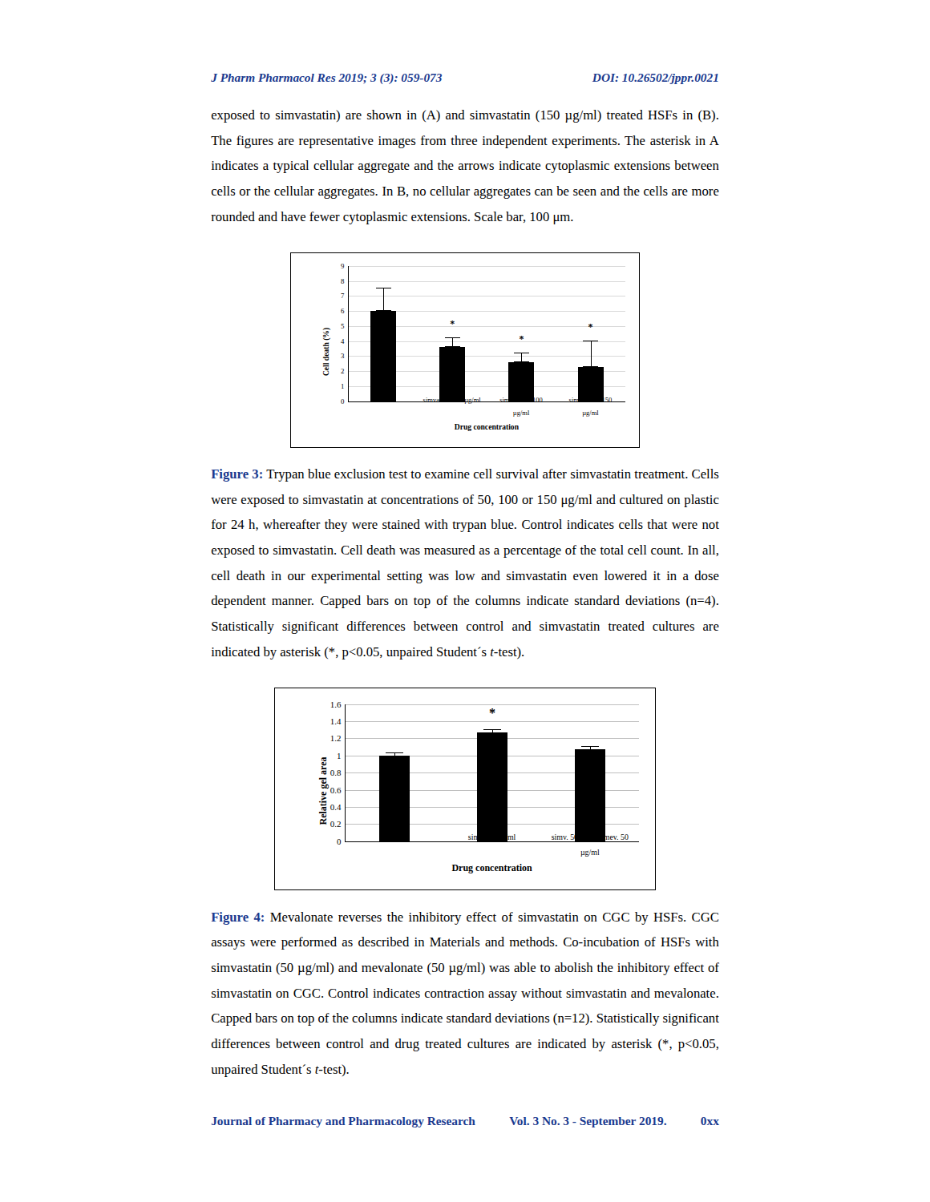J Pharm Pharmacol Res 2019; 3 (3): 059-073
DOI: 10.26502/jppr.0021
exposed to simvastatin) are shown in (A) and simvastatin (150 µg/ml) treated HSFs in (B). The figures are representative images from three independent experiments. The asterisk in A indicates a typical cellular aggregate and the arrows indicate cytoplasmic extensions between cells or the cellular aggregates. In B, no cellular aggregates can be seen and the cells are more rounded and have fewer cytoplasmic extensions. Scale bar, 100 μm.
Cell death (%)
9
8
7
6
5
4
3
2
1
0
*
*
*
*
control simvastatin 50 µg/ml simvastatin 100 µg/ml simvastatin 150 µg/ml
Drug concentration
Figure 3: Trypan blue exclusion test to examine cell survival after simvastatin treatment. Cells were exposed to simvastatin at concentrations of 50, 100 or 150 μg/ml and cultured on plastic for 24 h, whereafter they were stained with trypan blue. Control indicates cells that were not exposed to simvastatin. Cell death was measured as a percentage of the total cell count. In all, cell death in our experimental setting was low and simvastatin even lowered it in a dose dependent manner. Capped bars on top of the columns indicate standard deviations (n=4). Statistically significant differences between control and simvastatin treated cultures are indicated by asterisk (*, p<0.05, unpaired Student´s t-test).
Relative gel area
1.6
1.4
1.2
1
0.8
0.6
0.4
0.2
0
*
control simv. 50 µg/ml simv. 50 µg/ml+mev. 50 µg/ml
Drug concentration
Figure 4: Mevalonate reverses the inhibitory effect of simvastatin on CGC by HSFs. CGC assays were performed as described in Materials and methods. Co-incubation of HSFs with simvastatin (50 µg/ml) and mevalonate (50 µg/ml) was able to abolish the inhibitory effect of simvastatin on CGC. Control indicates contraction assay without simvastatin and mevalonate. Capped bars on top of the columns indicate standard deviations (n=12). Statistically significant differences between control and drug treated cultures are indicated by asterisk (*, p<0.05, unpaired Student´s t-test).
Journal of Pharmacy and Pharmacology Research
Vol. 3 No. 3 - September 2019.
0xx